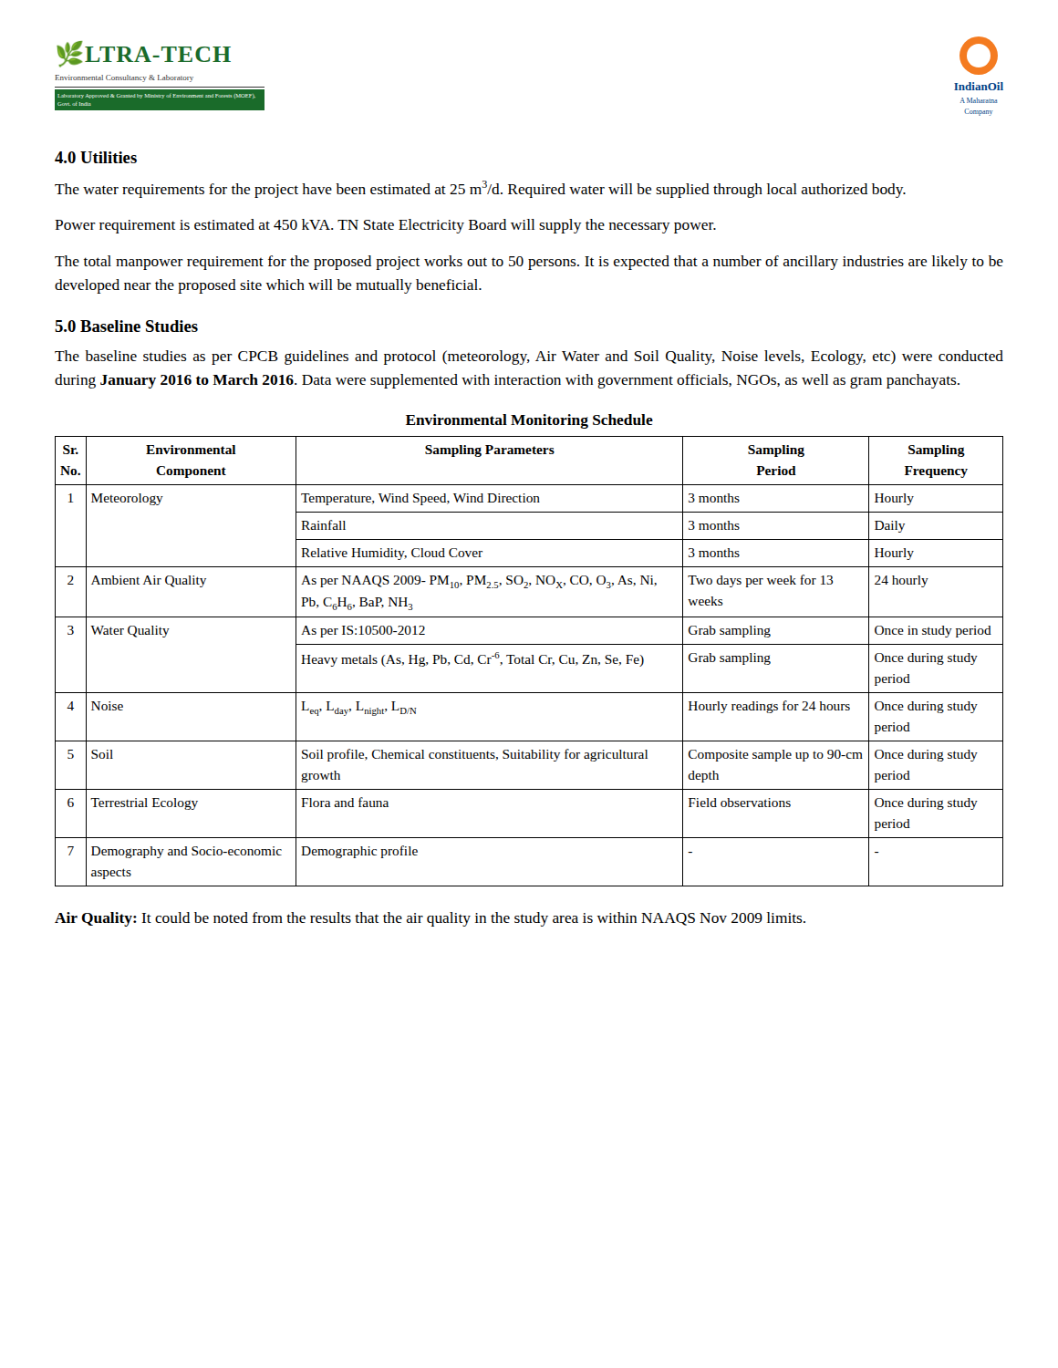🌿LTRA-TECH
Environmental Consultancy & Laboratory
Laboratory Approved & Granted by Ministry of Environment and Forests (MOEF), Govt. of India
IndianOil
A Maharatna
Company
4.0 Utilities
The water requirements for the project have been estimated at 25 m3/d. Required water will be supplied through local authorized body.
Power requirement is estimated at 450 kVA. TN State Electricity Board will supply the necessary power.
The total manpower requirement for the proposed project works out to 50 persons. It is expected that a number of ancillary industries are likely to be developed near the proposed site which will be mutually beneficial.
5.0 Baseline Studies
The baseline studies as per CPCB guidelines and protocol (meteorology, Air Water and Soil Quality, Noise levels, Ecology, etc) were conducted during January 2016 to March 2016. Data were supplemented with interaction with government officials, NGOs, as well as gram panchayats.
Environmental Monitoring Schedule
| Sr. No. | Environmental Component | Sampling Parameters | Sampling Period | Sampling Frequency |
| --- | --- | --- | --- | --- |
| 1 | Meteorology | Temperature, Wind Speed, Wind Direction | 3 months | Hourly |
| Rainfall | 3 months | Daily |
| Relative Humidity, Cloud Cover | 3 months | Hourly |
| 2 | Ambient Air Quality | As per NAAQS 2009- PM 10 , PM 2.5 , SO 2 , NO X , CO, O 3 , As, Ni, Pb, C 6 H 6 , BaP, NH 3 | Two days per week for 13 weeks | 24 hourly |
| 3 | Water Quality | As per IS:10500-2012 | Grab sampling | Once in study period |
| Heavy metals (As, Hg, Pb, Cd, Cr -6 , Total Cr, Cu, Zn, Se, Fe) | Grab sampling | Once during study period |
| 4 | Noise | L eq , L day , L night , L D/N | Hourly readings for 24 hours | Once during study period |
| 5 | Soil | Soil profile, Chemical constituents, Suitability for agricultural growth | Composite sample up to 90-cm depth | Once during study period |
| 6 | Terrestrial Ecology | Flora and fauna | Field observations | Once during study period |
| 7 | Demography and Socio-economic aspects | Demographic profile | - | - |
Air Quality: It could be noted from the results that the air quality in the study area is within NAAQS Nov 2009 limits.